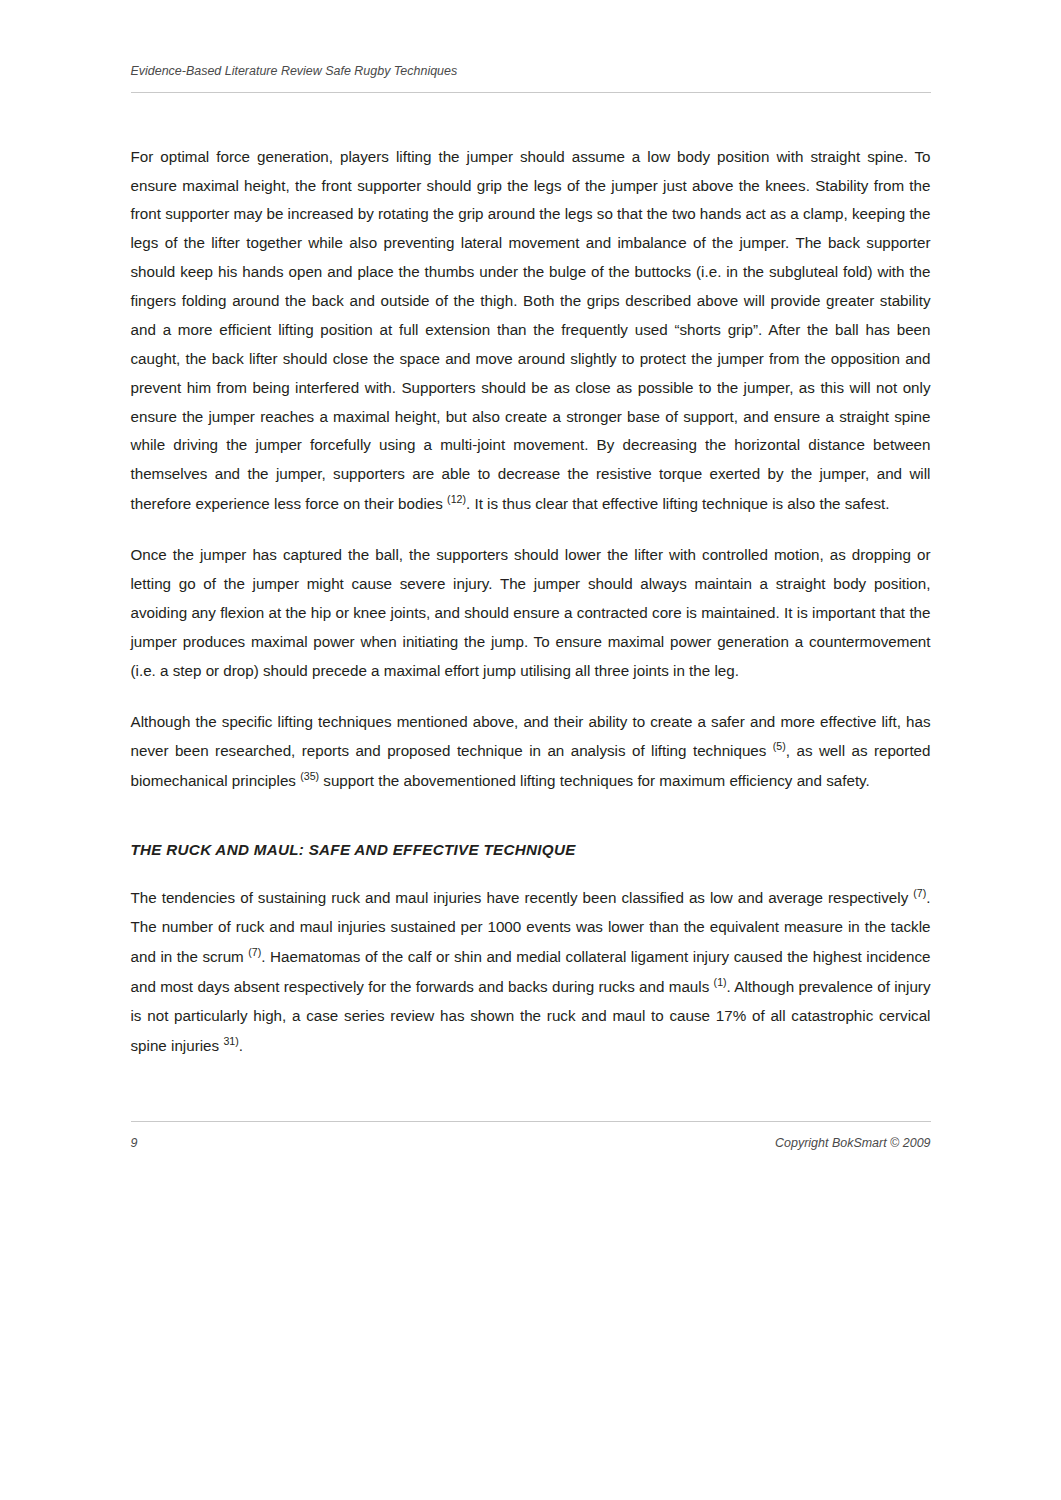Evidence-Based Literature Review Safe Rugby Techniques
For optimal force generation, players lifting the jumper should assume a low body position with straight spine. To ensure maximal height, the front supporter should grip the legs of the jumper just above the knees. Stability from the front supporter may be increased by rotating the grip around the legs so that the two hands act as a clamp, keeping the legs of the lifter together while also preventing lateral movement and imbalance of the jumper. The back supporter should keep his hands open and place the thumbs under the bulge of the buttocks (i.e. in the subgluteal fold) with the fingers folding around the back and outside of the thigh. Both the grips described above will provide greater stability and a more efficient lifting position at full extension than the frequently used “shorts grip”. After the ball has been caught, the back lifter should close the space and move around slightly to protect the jumper from the opposition and prevent him from being interfered with. Supporters should be as close as possible to the jumper, as this will not only ensure the jumper reaches a maximal height, but also create a stronger base of support, and ensure a straight spine while driving the jumper forcefully using a multi-joint movement. By decreasing the horizontal distance between themselves and the jumper, supporters are able to decrease the resistive torque exerted by the jumper, and will therefore experience less force on their bodies (12). It is thus clear that effective lifting technique is also the safest.
Once the jumper has captured the ball, the supporters should lower the lifter with controlled motion, as dropping or letting go of the jumper might cause severe injury. The jumper should always maintain a straight body position, avoiding any flexion at the hip or knee joints, and should ensure a contracted core is maintained. It is important that the jumper produces maximal power when initiating the jump. To ensure maximal power generation a countermovement (i.e. a step or drop) should precede a maximal effort jump utilising all three joints in the leg.
Although the specific lifting techniques mentioned above, and their ability to create a safer and more effective lift, has never been researched, reports and proposed technique in an analysis of lifting techniques (5), as well as reported biomechanical principles (35) support the abovementioned lifting techniques for maximum efficiency and safety.
THE RUCK AND MAUL: SAFE AND EFFECTIVE TECHNIQUE
The tendencies of sustaining ruck and maul injuries have recently been classified as low and average respectively (7). The number of ruck and maul injuries sustained per 1000 events was lower than the equivalent measure in the tackle and in the scrum (7). Haematomas of the calf or shin and medial collateral ligament injury caused the highest incidence and most days absent respectively for the forwards and backs during rucks and mauls (1). Although prevalence of injury is not particularly high, a case series review has shown the ruck and maul to cause 17% of all catastrophic cervical spine injuries 31).
9 Copyright BokSmart © 2009